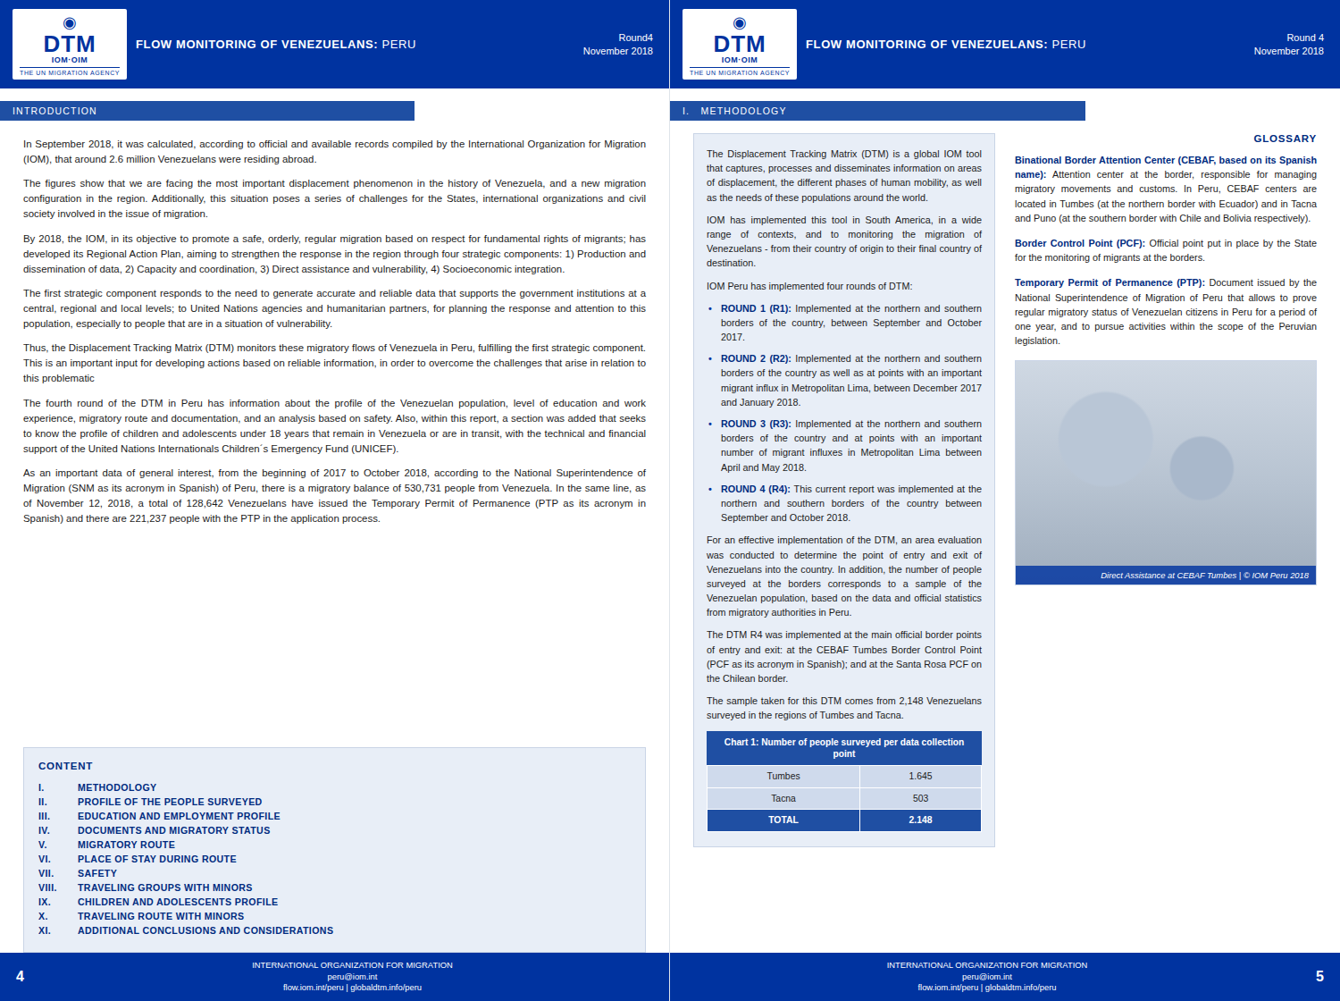◉ DTM IOM·OIM THE UN MIGRATION AGENCY
FLOW MONITORING OF VENEZUELANS: PERU
Round4
November 2018
Introduction
In September 2018, it was calculated, according to official and available records compiled by the International Organization for Migration (IOM), that around 2.6 million Venezuelans were residing abroad.
The figures show that we are facing the most important displacement phenomenon in the history of Venezuela, and a new migration configuration in the region. Additionally, this situation poses a series of challenges for the States, international organizations and civil society involved in the issue of migration.
By 2018, the IOM, in its objective to promote a safe, orderly, regular migration based on respect for fundamental rights of migrants; has developed its Regional Action Plan, aiming to strengthen the response in the region through four strategic components: 1) Production and dissemination of data, 2) Capacity and coordination, 3) Direct assistance and vulnerability, 4) Socioeconomic integration.
The first strategic component responds to the need to generate accurate and reliable data that supports the government institutions at a central, regional and local levels; to United Nations agencies and humanitarian partners, for planning the response and attention to this population, especially to people that are in a situation of vulnerability.
Thus, the Displacement Tracking Matrix (DTM) monitors these migratory flows of Venezuela in Peru, fulfilling the first strategic component. This is an important input for developing actions based on reliable information, in order to overcome the challenges that arise in relation to this problematic
The fourth round of the DTM in Peru has information about the profile of the Venezuelan population, level of education and work experience, migratory route and documentation, and an analysis based on safety. Also, within this report, a section was added that seeks to know the profile of children and adolescents under 18 years that remain in Venezuela or are in transit, with the technical and financial support of the United Nations Internationals Children´s Emergency Fund (UNICEF).
As an important data of general interest, from the beginning of 2017 to October 2018, according to the National Superintendence of Migration (SNM as its acronym in Spanish) of Peru, there is a migratory balance of 530,731 people from Venezuela. In the same line, as of November 12, 2018, a total of 128,642 Venezuelans have issued the Temporary Permit of Permanence (PTP as its acronym in Spanish) and there are 221,237 people with the PTP in the application process.
Content
I. Methodology
II. Profile of the people surveyed
III. Education and employment profile
IV. Documents and migratory status
V. Migratory route
VI. Place of stay during route
VII. Safety
VIII. Traveling groups with minors
IX. Children and adolescents profile
X. Traveling route with minors
XI. Additional conclusions and considerations
4
INTERNATIONAL ORGANIZATION FOR MIGRATION
peru@iom.int
flow.iom.int/peru | globaldtm.info/peru
◉ DTM IOM·OIM THE UN MIGRATION AGENCY
FLOW MONITORING OF VENEZUELANS: PERU
Round 4
November 2018
I. Methodology
The Displacement Tracking Matrix (DTM) is a global IOM tool that captures, processes and disseminates information on areas of displacement, the different phases of human mobility, as well as the needs of these populations around the world.
IOM has implemented this tool in South America, in a wide range of contexts, and to monitoring the migration of Venezuelans - from their country of origin to their final country of destination.
IOM Peru has implemented four rounds of DTM:
ROUND 1 (R1): Implemented at the northern and southern borders of the country, between September and October 2017.
ROUND 2 (R2): Implemented at the northern and southern borders of the country as well as at points with an important migrant influx in Metropolitan Lima, between December 2017 and January 2018.
ROUND 3 (R3): Implemented at the northern and southern borders of the country and at points with an important number of migrant influxes in Metropolitan Lima between April and May 2018.
ROUND 4 (R4): This current report was implemented at the northern and southern borders of the country between September and October 2018.
For an effective implementation of the DTM, an area evaluation was conducted to determine the point of entry and exit of Venezuelans into the country. In addition, the number of people surveyed at the borders corresponds to a sample of the Venezuelan population, based on the data and official statistics from migratory authorities in Peru.
The DTM R4 was implemented at the main official border points of entry and exit: at the CEBAF Tumbes Border Control Point (PCF as its acronym in Spanish); and at the Santa Rosa PCF on the Chilean border.
The sample taken for this DTM comes from 2,148 Venezuelans surveyed in the regions of Tumbes and Tacna.
Chart 1: Number of people surveyed per data collection point
| Tumbes | 1.645 |
| Tacna | 503 |
| TOTAL | 2.148 |
Glossary
Binational Border Attention Center (CEBAF, based on its Spanish name): Attention center at the border, responsible for managing migratory movements and customs. In Peru, CEBAF centers are located in Tumbes (at the northern border with Ecuador) and in Tacna and Puno (at the southern border with Chile and Bolivia respectively).
Border Control Point (PCF): Official point put in place by the State for the monitoring of migrants at the borders.
Temporary Permit of Permanence (PTP): Document issued by the National Superintendence of Migration of Peru that allows to prove regular migratory status of Venezuelan citizens in Peru for a period of one year, and to pursue activities within the scope of the Peruvian legislation.
Direct Assistance at CEBAF Tumbes | © IOM Peru 2018
INTERNATIONAL ORGANIZATION FOR MIGRATION
peru@iom.int
flow.iom.int/peru | globaldtm.info/peru
5